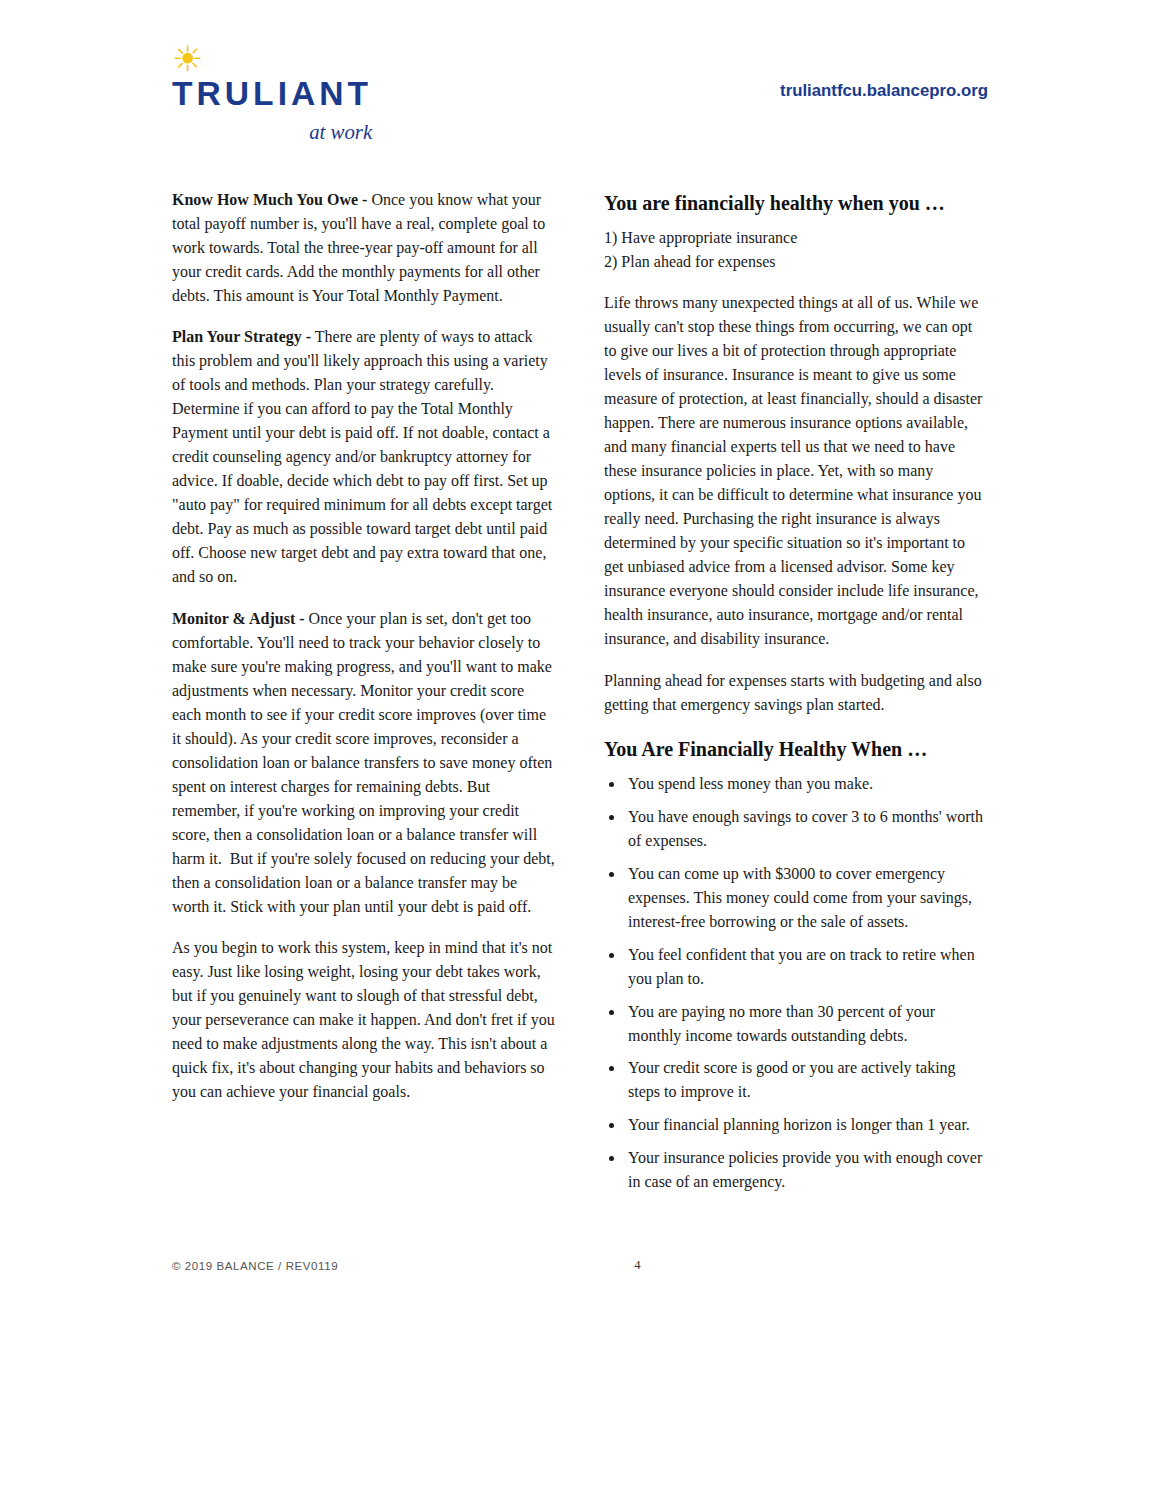☀
TRULIANT
at work
truliantfcu.balancepro.org
Know How Much You Owe - Once you know what your total payoff number is, you'll have a real, complete goal to work towards. Total the three-year pay-off amount for all your credit cards. Add the monthly payments for all other debts. This amount is Your Total Monthly Payment.
Plan Your Strategy - There are plenty of ways to attack this problem and you'll likely approach this using a variety of tools and methods. Plan your strategy carefully. Determine if you can afford to pay the Total Monthly Payment until your debt is paid off. If not doable, contact a credit counseling agency and/or bankruptcy attorney for advice. If doable, decide which debt to pay off first. Set up "auto pay" for required minimum for all debts except target debt. Pay as much as possible toward target debt until paid off. Choose new target debt and pay extra toward that one, and so on.
Monitor & Adjust - Once your plan is set, don't get too comfortable. You'll need to track your behavior closely to make sure you're making progress, and you'll want to make adjustments when necessary. Monitor your credit score each month to see if your credit score improves (over time it should). As your credit score improves, reconsider a consolidation loan or balance transfers to save money often spent on interest charges for remaining debts. But remember, if you're working on improving your credit score, then a consolidation loan or a balance transfer will harm it. But if you're solely focused on reducing your debt, then a consolidation loan or a balance transfer may be worth it. Stick with your plan until your debt is paid off.
As you begin to work this system, keep in mind that it's not easy. Just like losing weight, losing your debt takes work, but if you genuinely want to slough of that stressful debt, your perseverance can make it happen. And don't fret if you need to make adjustments along the way. This isn't about a quick fix, it's about changing your habits and behaviors so you can achieve your financial goals.
You are financially healthy when you …
1) Have appropriate insurance
2) Plan ahead for expenses
Life throws many unexpected things at all of us. While we usually can't stop these things from occurring, we can opt to give our lives a bit of protection through appropriate levels of insurance. Insurance is meant to give us some measure of protection, at least financially, should a disaster happen. There are numerous insurance options available, and many financial experts tell us that we need to have these insurance policies in place. Yet, with so many options, it can be difficult to determine what insurance you really need. Purchasing the right insurance is always determined by your specific situation so it's important to get unbiased advice from a licensed advisor. Some key insurance everyone should consider include life insurance, health insurance, auto insurance, mortgage and/or rental insurance, and disability insurance.
Planning ahead for expenses starts with budgeting and also getting that emergency savings plan started.
You Are Financially Healthy When …
You spend less money than you make.
You have enough savings to cover 3 to 6 months' worth of expenses.
You can come up with $3000 to cover emergency expenses. This money could come from your savings, interest-free borrowing or the sale of assets.
You feel confident that you are on track to retire when you plan to.
You are paying no more than 30 percent of your monthly income towards outstanding debts.
Your credit score is good or you are actively taking steps to improve it.
Your financial planning horizon is longer than 1 year.
Your insurance policies provide you with enough cover in case of an emergency.
© 2019 BALANCE / REV0119
4